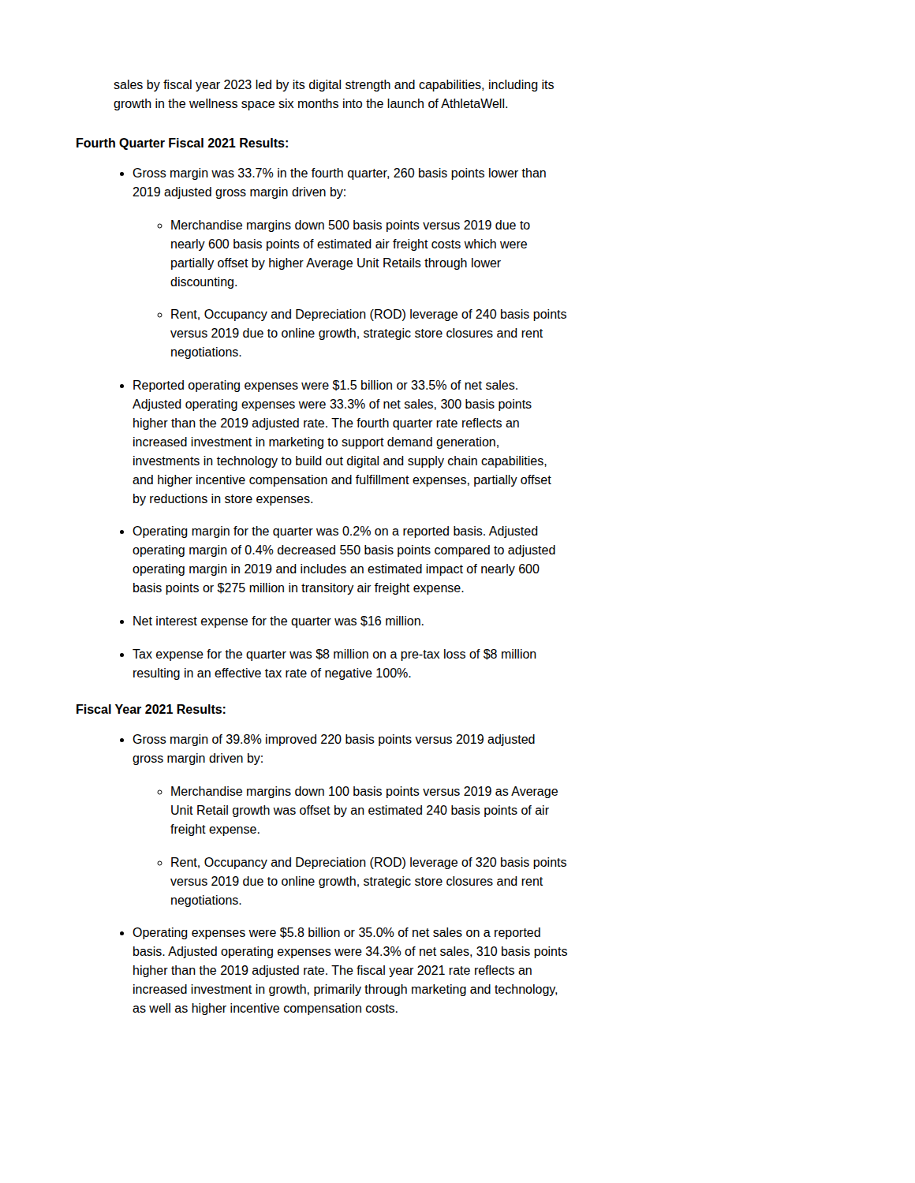sales by fiscal year 2023 led by its digital strength and capabilities, including its growth in the wellness space six months into the launch of AthletaWell.
Fourth Quarter Fiscal 2021 Results:
Gross margin was 33.7% in the fourth quarter, 260 basis points lower than 2019 adjusted gross margin driven by:
Merchandise margins down 500 basis points versus 2019 due to nearly 600 basis points of estimated air freight costs which were partially offset by higher Average Unit Retails through lower discounting.
Rent, Occupancy and Depreciation (ROD) leverage of 240 basis points versus 2019 due to online growth, strategic store closures and rent negotiations.
Reported operating expenses were $1.5 billion or 33.5% of net sales. Adjusted operating expenses were 33.3% of net sales, 300 basis points higher than the 2019 adjusted rate. The fourth quarter rate reflects an increased investment in marketing to support demand generation, investments in technology to build out digital and supply chain capabilities, and higher incentive compensation and fulfillment expenses, partially offset by reductions in store expenses.
Operating margin for the quarter was 0.2% on a reported basis. Adjusted operating margin of 0.4% decreased 550 basis points compared to adjusted operating margin in 2019 and includes an estimated impact of nearly 600 basis points or $275 million in transitory air freight expense.
Net interest expense for the quarter was $16 million.
Tax expense for the quarter was $8 million on a pre-tax loss of $8 million resulting in an effective tax rate of negative 100%.
Fiscal Year 2021 Results:
Gross margin of 39.8% improved 220 basis points versus 2019 adjusted gross margin driven by:
Merchandise margins down 100 basis points versus 2019 as Average Unit Retail growth was offset by an estimated 240 basis points of air freight expense.
Rent, Occupancy and Depreciation (ROD) leverage of 320 basis points versus 2019 due to online growth, strategic store closures and rent negotiations.
Operating expenses were $5.8 billion or 35.0% of net sales on a reported basis. Adjusted operating expenses were 34.3% of net sales, 310 basis points higher than the 2019 adjusted rate. The fiscal year 2021 rate reflects an increased investment in growth, primarily through marketing and technology, as well as higher incentive compensation costs.